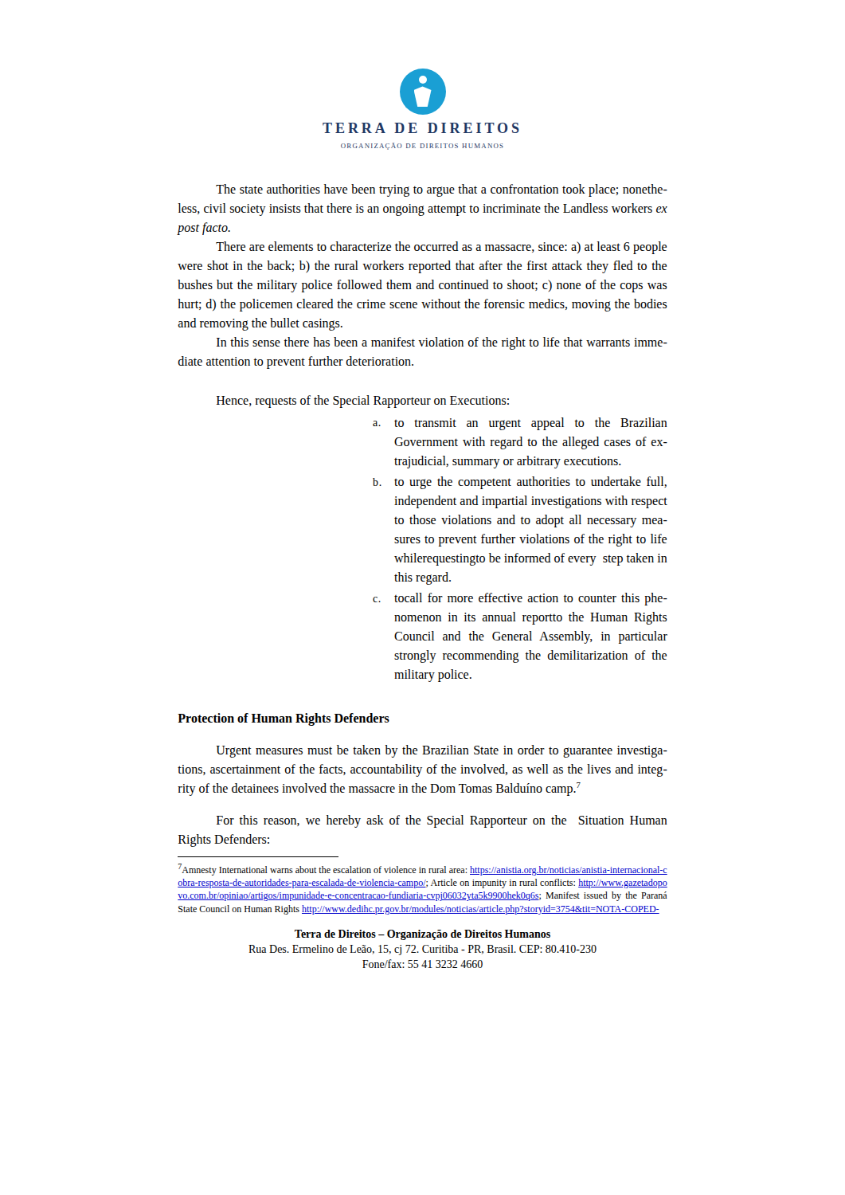TERRA DE DIREITOS
ORGANIZAÇÃO DE DIREITOS HUMANOS
The state authorities have been trying to argue that a confrontation took place; nonetheless, civil society insists that there is an ongoing attempt to incriminate the Landless workers ex post facto.
There are elements to characterize the occurred as a massacre, since: a) at least 6 people were shot in the back; b) the rural workers reported that after the first attack they fled to the bushes but the military police followed them and continued to shoot; c) none of the cops was hurt; d) the policemen cleared the crime scene without the forensic medics, moving the bodies and removing the bullet casings.
In this sense there has been a manifest violation of the right to life that warrants immediate attention to prevent further deterioration.
Hence, requests of the Special Rapporteur on Executions:
a. to transmit an urgent appeal to the Brazilian Government with regard to the alleged cases of extrajudicial, summary or arbitrary executions.
b. to urge the competent authorities to undertake full, independent and impartial investigations with respect to those violations and to adopt all necessary measures to prevent further violations of the right to life whilerequestingto be informed of every step taken in this regard.
c. tocall for more effective action to counter this phenomenon in its annual reportto the Human Rights Council and the General Assembly, in particular strongly recommending the demilitarization of the military police.
Protection of Human Rights Defenders
Urgent measures must be taken by the Brazilian State in order to guarantee investigations, ascertainment of the facts, accountability of the involved, as well as the lives and integrity of the detainees involved the massacre in the Dom Tomas Balduíno camp.7
For this reason, we hereby ask of the Special Rapporteur on the Situation Human Rights Defenders:
7Amnesty International warns about the escalation of violence in rural area: https://anistia.org.br/noticias/anistia-internacional-cobra-resposta-de-autoridades-para-escalada-de-violencia-campo/; Article on impunity in rural conflicts: http://www.gazetadopovo.com.br/opiniao/artigos/impunidade-e-concentracao-fundiaria-cvpj06032yta5k9900hek0q6s; Manifest issued by the Paraná State Council on Human Rights http://www.dedihc.pr.gov.br/modules/noticias/article.php?storyid=3754&tit=NOTA-COPED-
Terra de Direitos – Organização de Direitos Humanos
Rua Des. Ermelino de Leão, 15, cj 72. Curitiba - PR, Brasil. CEP: 80.410-230
Fone/fax: 55 41 3232 4660